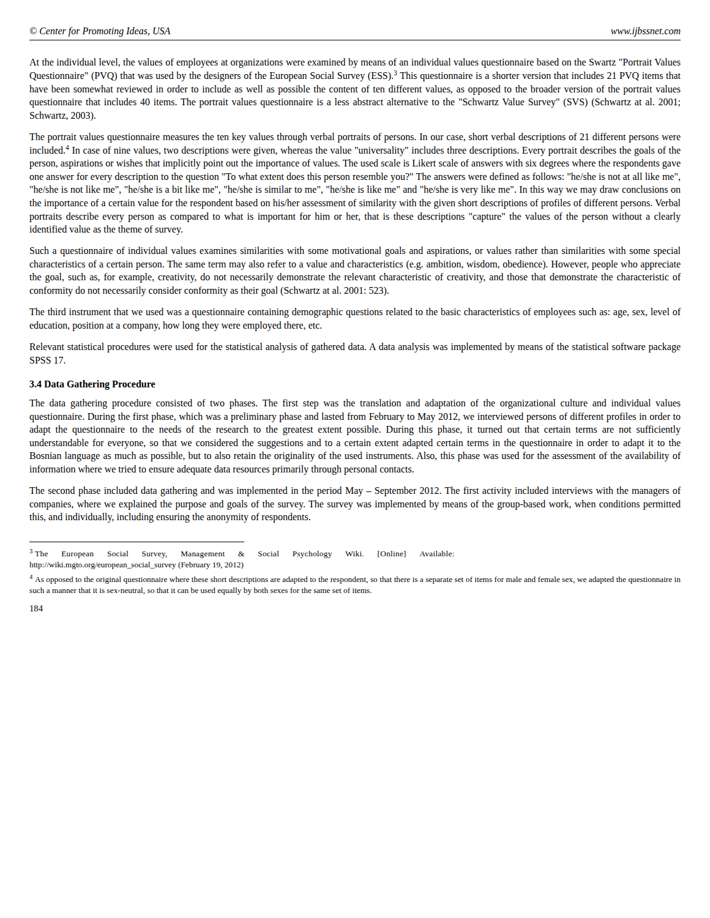© Center for Promoting Ideas, USA
www.ijbssnet.com
At the individual level, the values of employees at organizations were examined by means of an individual values questionnaire based on the Swartz "Portrait Values Questionnaire" (PVQ) that was used by the designers of the European Social Survey (ESS).3 This questionnaire is a shorter version that includes 21 PVQ items that have been somewhat reviewed in order to include as well as possible the content of ten different values, as opposed to the broader version of the portrait values questionnaire that includes 40 items. The portrait values questionnaire is a less abstract alternative to the "Schwartz Value Survey" (SVS) (Schwartz at al. 2001; Schwartz, 2003).
The portrait values questionnaire measures the ten key values through verbal portraits of persons. In our case, short verbal descriptions of 21 different persons were included.4 In case of nine values, two descriptions were given, whereas the value "universality" includes three descriptions. Every portrait describes the goals of the person, aspirations or wishes that implicitly point out the importance of values. The used scale is Likert scale of answers with six degrees where the respondents gave one answer for every description to the question "To what extent does this person resemble you?" The answers were defined as follows: "he/she is not at all like me", "he/she is not like me", "he/she is a bit like me", "he/she is similar to me", "he/she is like me" and "he/she is very like me". In this way we may draw conclusions on the importance of a certain value for the respondent based on his/her assessment of similarity with the given short descriptions of profiles of different persons. Verbal portraits describe every person as compared to what is important for him or her, that is these descriptions "capture" the values of the person without a clearly identified value as the theme of survey.
Such a questionnaire of individual values examines similarities with some motivational goals and aspirations, or values rather than similarities with some special characteristics of a certain person. The same term may also refer to a value and characteristics (e.g. ambition, wisdom, obedience). However, people who appreciate the goal, such as, for example, creativity, do not necessarily demonstrate the relevant characteristic of creativity, and those that demonstrate the characteristic of conformity do not necessarily consider conformity as their goal (Schwartz at al. 2001: 523).
The third instrument that we used was a questionnaire containing demographic questions related to the basic characteristics of employees such as: age, sex, level of education, position at a company, how long they were employed there, etc.
Relevant statistical procedures were used for the statistical analysis of gathered data. A data analysis was implemented by means of the statistical software package SPSS 17.
3.4 Data Gathering Procedure
The data gathering procedure consisted of two phases. The first step was the translation and adaptation of the organizational culture and individual values questionnaire. During the first phase, which was a preliminary phase and lasted from February to May 2012, we interviewed persons of different profiles in order to adapt the questionnaire to the needs of the research to the greatest extent possible. During this phase, it turned out that certain terms are not sufficiently understandable for everyone, so that we considered the suggestions and to a certain extent adapted certain terms in the questionnaire in order to adapt it to the Bosnian language as much as possible, but to also retain the originality of the used instruments. Also, this phase was used for the assessment of the availability of information where we tried to ensure adequate data resources primarily through personal contacts.
The second phase included data gathering and was implemented in the period May – September 2012. The first activity included interviews with the managers of companies, where we explained the purpose and goals of the survey. The survey was implemented by means of the group-based work, when conditions permitted this, and individually, including ensuring the anonymity of respondents.
3 The European Social Survey, Management & Social Psychology Wiki. [Online] Available:
http://wiki.mgto.org/european_social_survey (February 19, 2012)
4 As opposed to the original questionnaire where these short descriptions are adapted to the respondent, so that there is a separate set of items for male and female sex, we adapted the questionnaire in such a manner that it is sex-neutral, so that it can be used equally by both sexes for the same set of items.
184